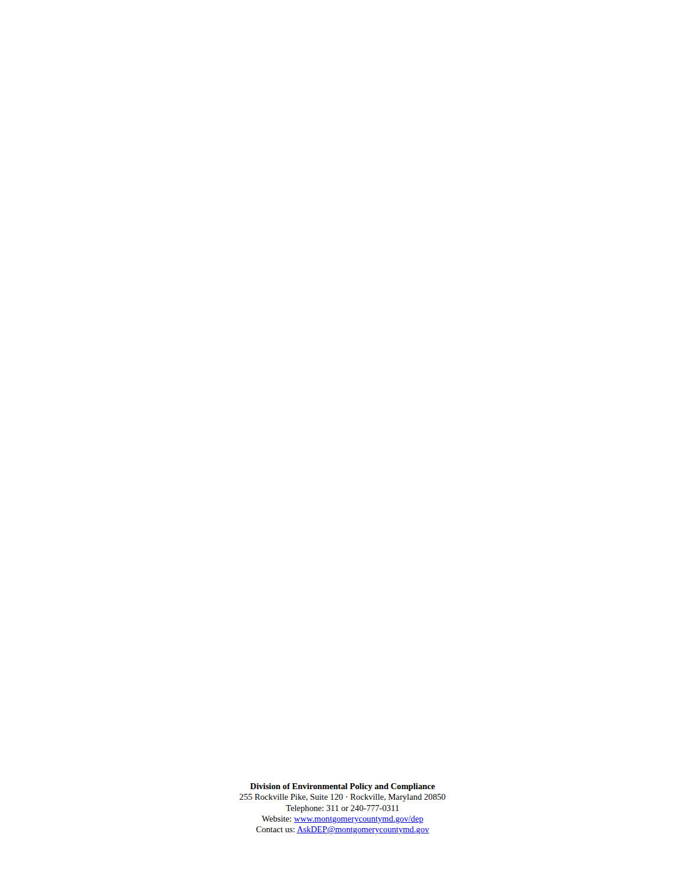Division of Environmental Policy and Compliance
255 Rockville Pike, Suite 120 · Rockville, Maryland 20850
Telephone: 311 or 240-777-0311
Website: www.montgomerycountymd.gov/dep
Contact us: AskDEP@montgomerycountymd.gov